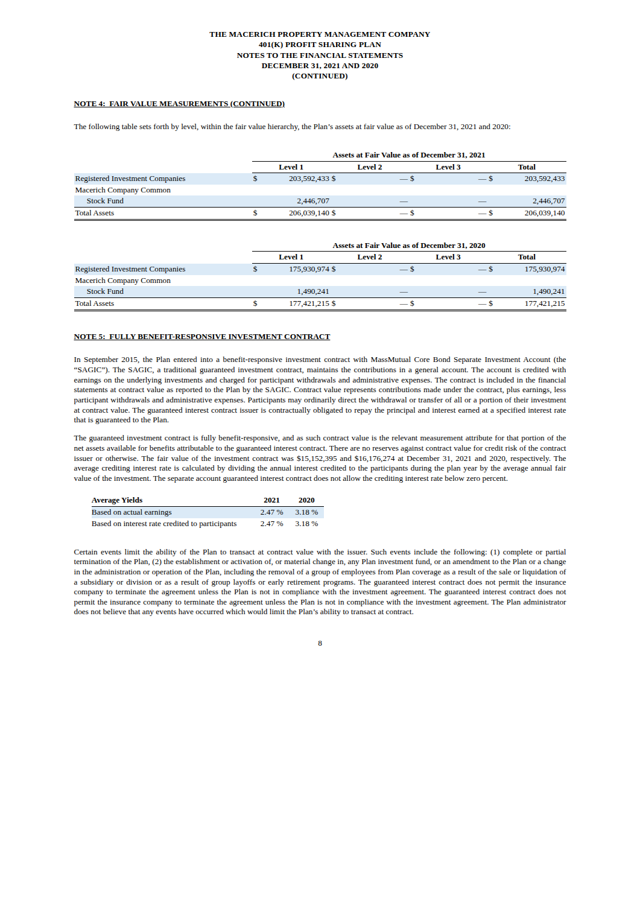THE MACERICH PROPERTY MANAGEMENT COMPANY
401(k) PROFIT SHARING PLAN
NOTES TO THE FINANCIAL STATEMENTS
DECEMBER 31, 2021 AND 2020
(CONTINUED)
NOTE 4: FAIR VALUE MEASUREMENTS (CONTINUED)
The following table sets forth by level, within the fair value hierarchy, the Plan’s assets at fair value as of December 31, 2021 and 2020:
| | Assets at Fair Value as of December 31, 2021 |
| | Level 1 | Level 2 | Level 3 | Total |
| Registered Investment Companies | $ | 203,592,433 | $ | — | $ | — | $ | 203,592,433 |
| Macerich Company Common | | | | | | | | |
| Stock Fund | | 2,446,707 | | — | | — | | 2,446,707 |
| Total Assets | $ | 206,039,140 | $ | — | $ | — | $ | 206,039,140 |
| | Assets at Fair Value as of December 31, 2020 |
| | Level 1 | Level 2 | Level 3 | Total |
| Registered Investment Companies | $ | 175,930,974 | $ | — | $ | — | $ | 175,930,974 |
| Macerich Company Common | | | | | | | | |
| Stock Fund | | 1,490,241 | | — | | — | | 1,490,241 |
| Total Assets | $ | 177,421,215 | $ | — | $ | — | $ | 177,421,215 |
NOTE 5: FULLY BENEFIT-RESPONSIVE INVESTMENT CONTRACT
In September 2015, the Plan entered into a benefit-responsive investment contract with MassMutual Core Bond Separate Investment Account (the “SAGIC”). The SAGIC, a traditional guaranteed investment contract, maintains the contributions in a general account. The account is credited with earnings on the underlying investments and charged for participant withdrawals and administrative expenses. The contract is included in the financial statements at contract value as reported to the Plan by the SAGIC. Contract value represents contributions made under the contract, plus earnings, less participant withdrawals and administrative expenses. Participants may ordinarily direct the withdrawal or transfer of all or a portion of their investment at contract value. The guaranteed interest contract issuer is contractually obligated to repay the principal and interest earned at a specified interest rate that is guaranteed to the Plan.
The guaranteed investment contract is fully benefit-responsive, and as such contract value is the relevant measurement attribute for that portion of the net assets available for benefits attributable to the guaranteed interest contract. There are no reserves against contract value for credit risk of the contract issuer or otherwise. The fair value of the investment contract was $15,152,395 and $16,176,274 at December 31, 2021 and 2020, respectively. The average crediting interest rate is calculated by dividing the annual interest credited to the participants during the plan year by the average annual fair value of the investment. The separate account guaranteed interest contract does not allow the crediting interest rate below zero percent.
| Average Yields | 2021 | 2020 |
| --- | --- | --- |
| Based on actual earnings | 2.47 % | 3.18 % |
| Based on interest rate credited to participants | 2.47 % | 3.18 % |
Certain events limit the ability of the Plan to transact at contract value with the issuer. Such events include the following: (1) complete or partial termination of the Plan, (2) the establishment or activation of, or material change in, any Plan investment fund, or an amendment to the Plan or a change in the administration or operation of the Plan, including the removal of a group of employees from Plan coverage as a result of the sale or liquidation of a subsidiary or division or as a result of group layoffs or early retirement programs. The guaranteed interest contract does not permit the insurance company to terminate the agreement unless the Plan is not in compliance with the investment agreement. The guaranteed interest contract does not permit the insurance company to terminate the agreement unless the Plan is not in compliance with the investment agreement. The Plan administrator does not believe that any events have occurred which would limit the Plan’s ability to transact at contract.
8